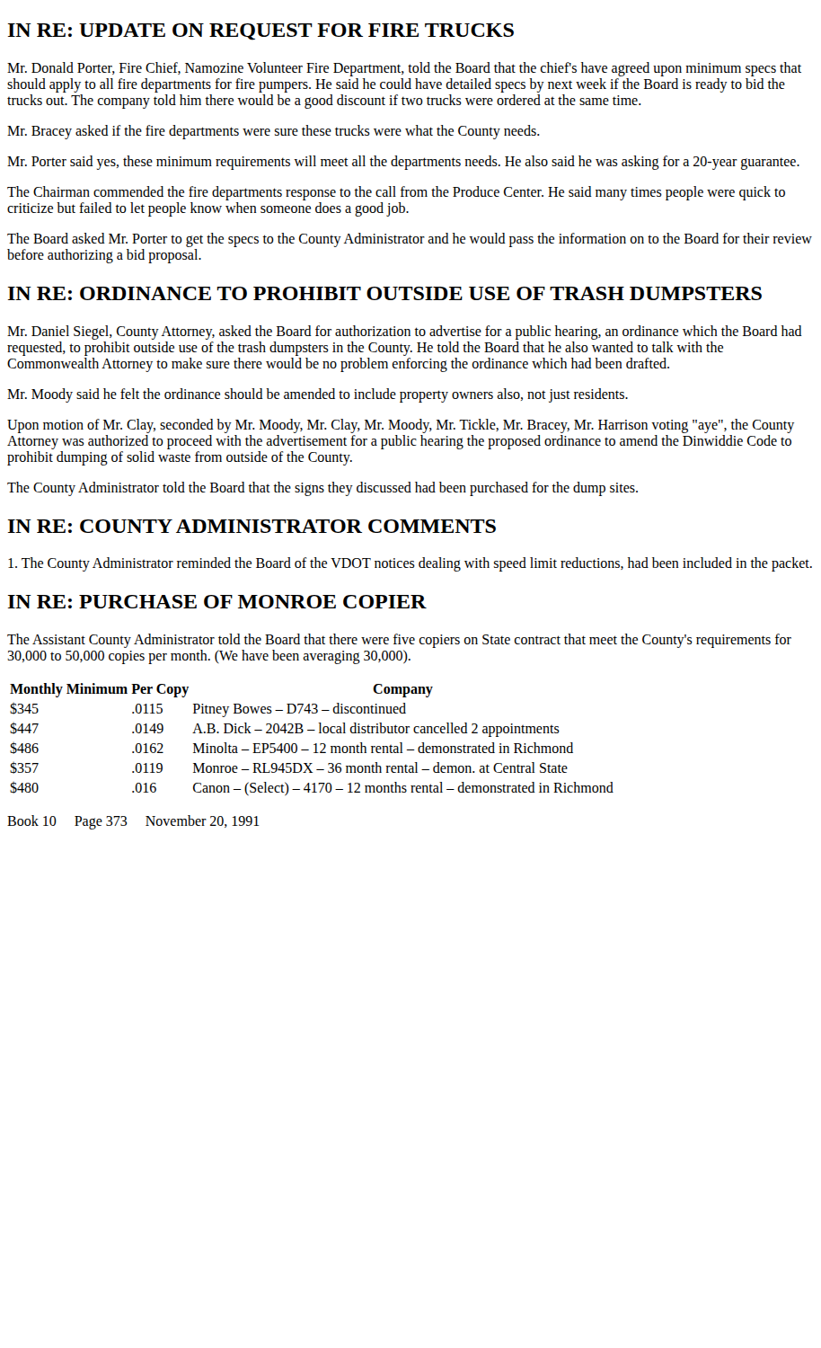IN RE: UPDATE ON REQUEST FOR FIRE TRUCKS
Mr. Donald Porter, Fire Chief, Namozine Volunteer Fire Department, told the Board that the chief's have agreed upon minimum specs that should apply to all fire departments for fire pumpers. He said he could have detailed specs by next week if the Board is ready to bid the trucks out. The company told him there would be a good discount if two trucks were ordered at the same time.
Mr. Bracey asked if the fire departments were sure these trucks were what the County needs.
Mr. Porter said yes, these minimum requirements will meet all the departments needs. He also said he was asking for a 20-year guarantee.
The Chairman commended the fire departments response to the call from the Produce Center. He said many times people were quick to criticize but failed to let people know when someone does a good job.
The Board asked Mr. Porter to get the specs to the County Administrator and he would pass the information on to the Board for their review before authorizing a bid proposal.
IN RE: ORDINANCE TO PROHIBIT OUTSIDE USE OF TRASH DUMPSTERS
Mr. Daniel Siegel, County Attorney, asked the Board for authorization to advertise for a public hearing, an ordinance which the Board had requested, to prohibit outside use of the trash dumpsters in the County. He told the Board that he also wanted to talk with the Commonwealth Attorney to make sure there would be no problem enforcing the ordinance which had been drafted.
Mr. Moody said he felt the ordinance should be amended to include property owners also, not just residents.
Upon motion of Mr. Clay, seconded by Mr. Moody, Mr. Clay, Mr. Moody, Mr. Tickle, Mr. Bracey, Mr. Harrison voting "aye", the County Attorney was authorized to proceed with the advertisement for a public hearing the proposed ordinance to amend the Dinwiddie Code to prohibit dumping of solid waste from outside of the County.
The County Administrator told the Board that the signs they discussed had been purchased for the dump sites.
IN RE: COUNTY ADMINISTRATOR COMMENTS
1. The County Administrator reminded the Board of the VDOT notices dealing with speed limit reductions, had been included in the packet.
IN RE: PURCHASE OF MONROE COPIER
The Assistant County Administrator told the Board that there were five copiers on State contract that meet the County's requirements for 30,000 to 50,000 copies per month. (We have been averaging 30,000).
| Monthly Minimum | Per Copy | Company |
| --- | --- | --- |
| $345 | .0115 | Pitney Bowes – D743 – discontinued |
| $447 | .0149 | A.B. Dick – 2042B – local distributor cancelled 2 appointments |
| $486 | .0162 | Minolta – EP5400 – 12 month rental – demonstrated in Richmond |
| $357 | .0119 | Monroe – RL945DX – 36 month rental – demon. at Central State |
| $480 | .016 | Canon – (Select) – 4170 – 12 months rental – demonstrated in Richmond |
Book 10 Page 373 November 20, 1991